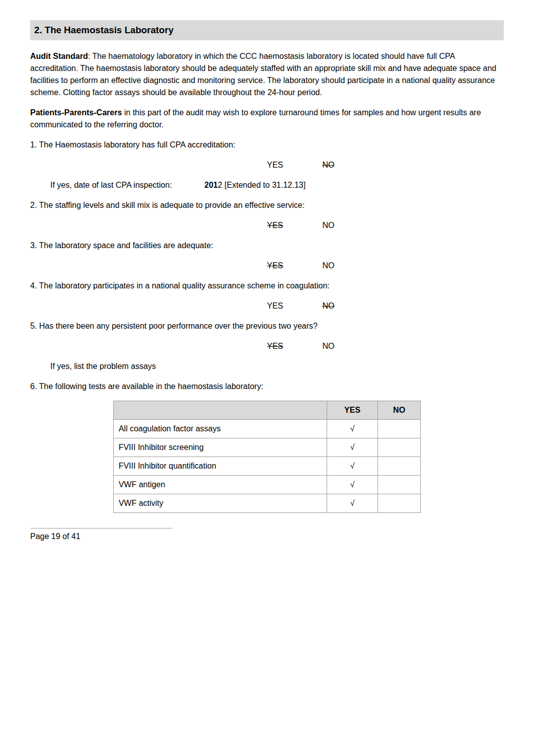2. The Haemostasis Laboratory
Audit Standard: The haematology laboratory in which the CCC haemostasis laboratory is located should have full CPA accreditation. The haemostasis laboratory should be adequately staffed with an appropriate skill mix and have adequate space and facilities to perform an effective diagnostic and monitoring service. The laboratory should participate in a national quality assurance scheme. Clotting factor assays should be available throughout the 24-hour period.
Patients-Parents-Carers in this part of the audit may wish to explore turnaround times for samples and how urgent results are communicated to the referring doctor.
1. The Haemostasis laboratory has full CPA accreditation:
YES NO
If yes, date of last CPA inspection: 2012 [Extended to 31.12.13]
2. The staffing levels and skill mix is adequate to provide an effective service:
YESNO
3. The laboratory space and facilities are adequate:
YESNO
4. The laboratory participates in a national quality assurance scheme in coagulation:
YES NO
5. Has there been any persistent poor performance over the previous two years?
YESNO
If yes, list the problem assays
6. The following tests are available in the haemostasis laboratory:
| | YES | NO |
| --- | --- | --- |
| All coagulation factor assays | √ | |
| FVIII Inhibitor screening | √ | |
| FVIII Inhibitor quantification | √ | |
| VWF antigen | √ | |
| VWF activity | √ | |
Page 19 of 41